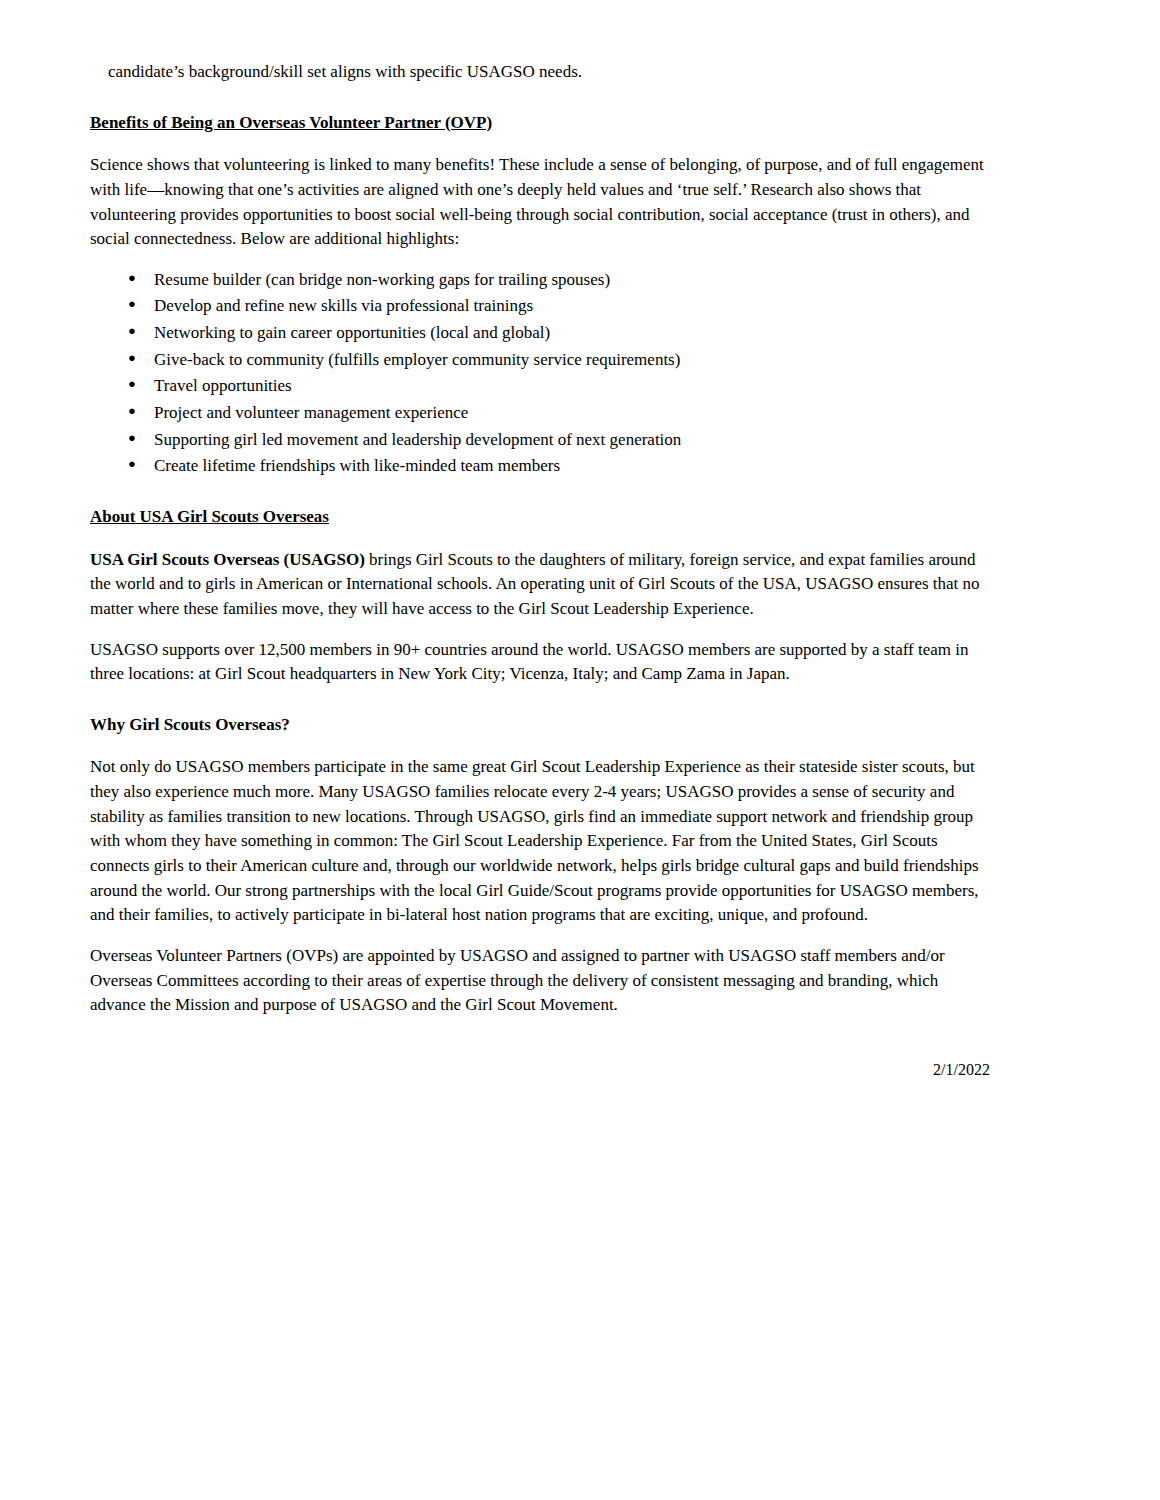candidate’s background/skill set aligns with specific USAGSO needs.
Benefits of Being an Overseas Volunteer Partner (OVP)
Science shows that volunteering is linked to many benefits! These include a sense of belonging, of purpose, and of full engagement with life—knowing that one’s activities are aligned with one’s deeply held values and ‘true self.’ Research also shows that volunteering provides opportunities to boost social well-being through social contribution, social acceptance (trust in others), and social connectedness. Below are additional highlights:
Resume builder (can bridge non-working gaps for trailing spouses)
Develop and refine new skills via professional trainings
Networking to gain career opportunities (local and global)
Give-back to community (fulfills employer community service requirements)
Travel opportunities
Project and volunteer management experience
Supporting girl led movement and leadership development of next generation
Create lifetime friendships with like-minded team members
About USA Girl Scouts Overseas
USA Girl Scouts Overseas (USAGSO) brings Girl Scouts to the daughters of military, foreign service, and expat families around the world and to girls in American or International schools. An operating unit of Girl Scouts of the USA, USAGSO ensures that no matter where these families move, they will have access to the Girl Scout Leadership Experience.
USAGSO supports over 12,500 members in 90+ countries around the world. USAGSO members are supported by a staff team in three locations: at Girl Scout headquarters in New York City; Vicenza, Italy; and Camp Zama in Japan.
Why Girl Scouts Overseas?
Not only do USAGSO members participate in the same great Girl Scout Leadership Experience as their stateside sister scouts, but they also experience much more. Many USAGSO families relocate every 2-4 years; USAGSO provides a sense of security and stability as families transition to new locations. Through USAGSO, girls find an immediate support network and friendship group with whom they have something in common: The Girl Scout Leadership Experience. Far from the United States, Girl Scouts connects girls to their American culture and, through our worldwide network, helps girls bridge cultural gaps and build friendships around the world. Our strong partnerships with the local Girl Guide/Scout programs provide opportunities for USAGSO members, and their families, to actively participate in bi-lateral host nation programs that are exciting, unique, and profound.
Overseas Volunteer Partners (OVPs) are appointed by USAGSO and assigned to partner with USAGSO staff members and/or Overseas Committees according to their areas of expertise through the delivery of consistent messaging and branding, which advance the Mission and purpose of USAGSO and the Girl Scout Movement.
2/1/2022